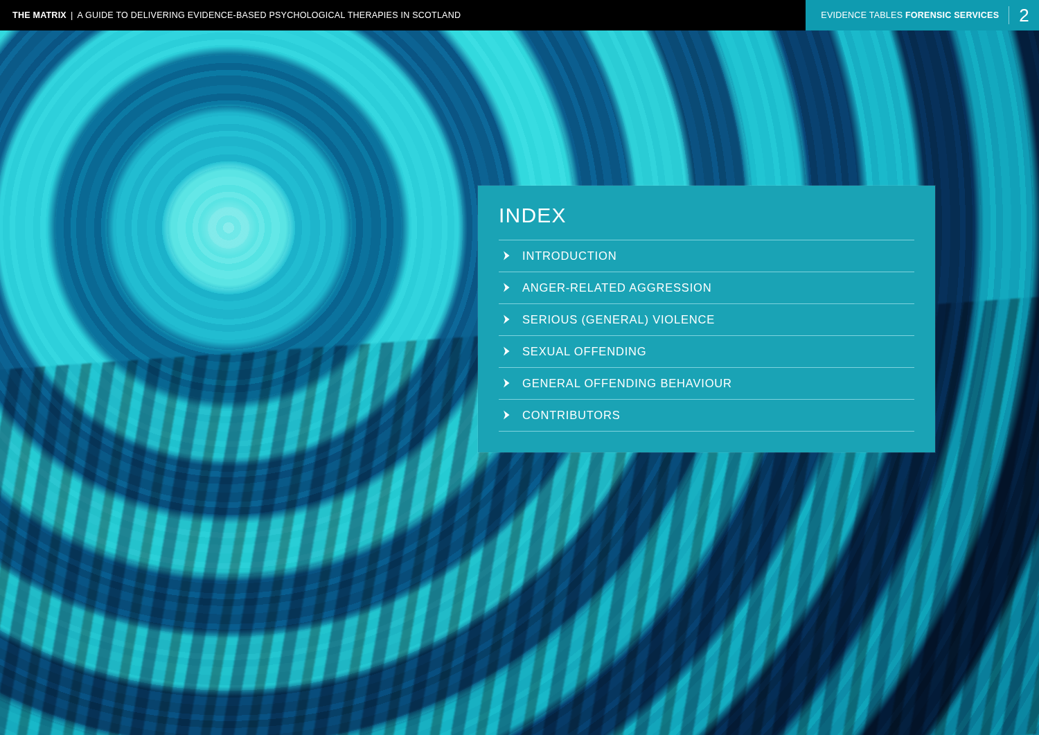THE MATRIX|A GUIDE TO DELIVERING EVIDENCE-BASED PSYCHOLOGICAL THERAPIES IN SCOTLAND
EVIDENCE TABLES FORENSIC SERVICES 2
INDEX
Introduction
Anger-related aggression
Serious (general) violence
Sexual offending
General offending behaviour
Contributors